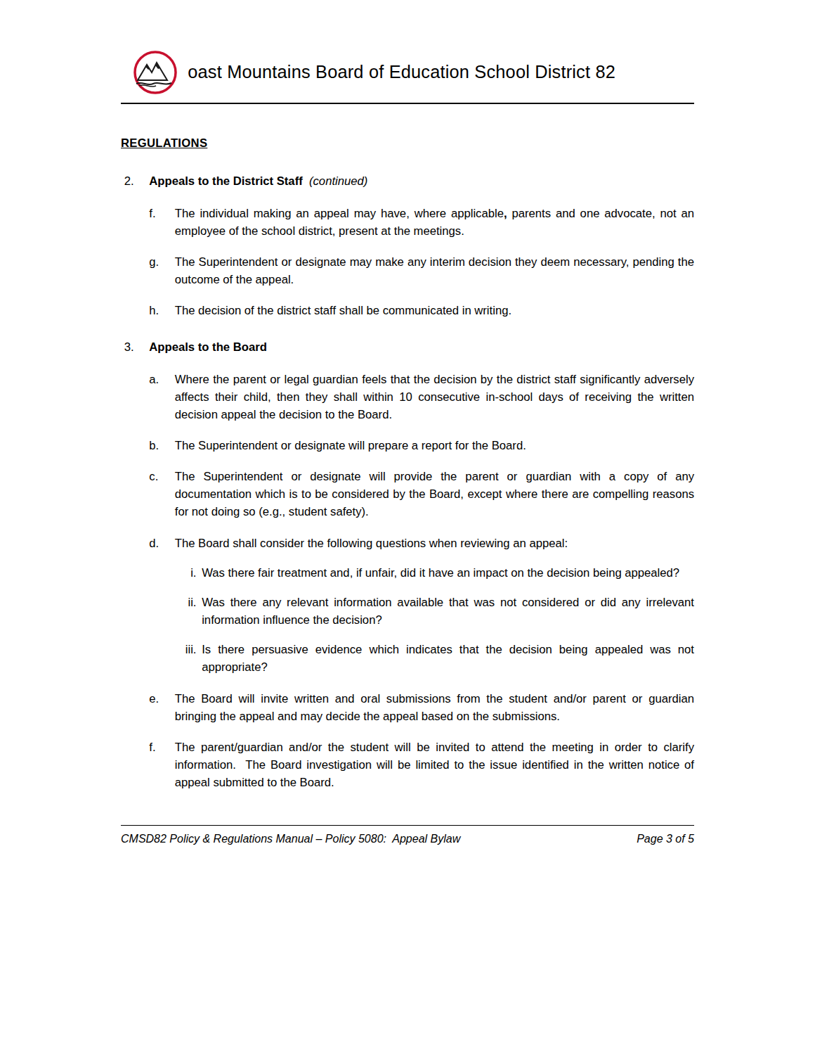oast Mountains Board of Education School District 82
REGULATIONS
Appeals to the District Staff (continued)
The individual making an appeal may have, where applicable, parents and one advocate, not an employee of the school district, present at the meetings.
The Superintendent or designate may make any interim decision they deem necessary, pending the outcome of the appeal.
The decision of the district staff shall be communicated in writing.
Appeals to the Board
Where the parent or legal guardian feels that the decision by the district staff significantly adversely affects their child, then they shall within 10 consecutive in-school days of receiving the written decision appeal the decision to the Board.
The Superintendent or designate will prepare a report for the Board.
The Superintendent or designate will provide the parent or guardian with a copy of any documentation which is to be considered by the Board, except where there are compelling reasons for not doing so (e.g., student safety).
The Board shall consider the following questions when reviewing an appeal:
Was there fair treatment and, if unfair, did it have an impact on the decision being appealed?
Was there any relevant information available that was not considered or did any irrelevant information influence the decision?
Is there persuasive evidence which indicates that the decision being appealed was not appropriate?
The Board will invite written and oral submissions from the student and/or parent or guardian bringing the appeal and may decide the appeal based on the submissions.
The parent/guardian and/or the student will be invited to attend the meeting in order to clarify information. The Board investigation will be limited to the issue identified in the written notice of appeal submitted to the Board.
CMSD82 Policy & Regulations Manual – Policy 5080: Appeal Bylaw Page 3 of 5